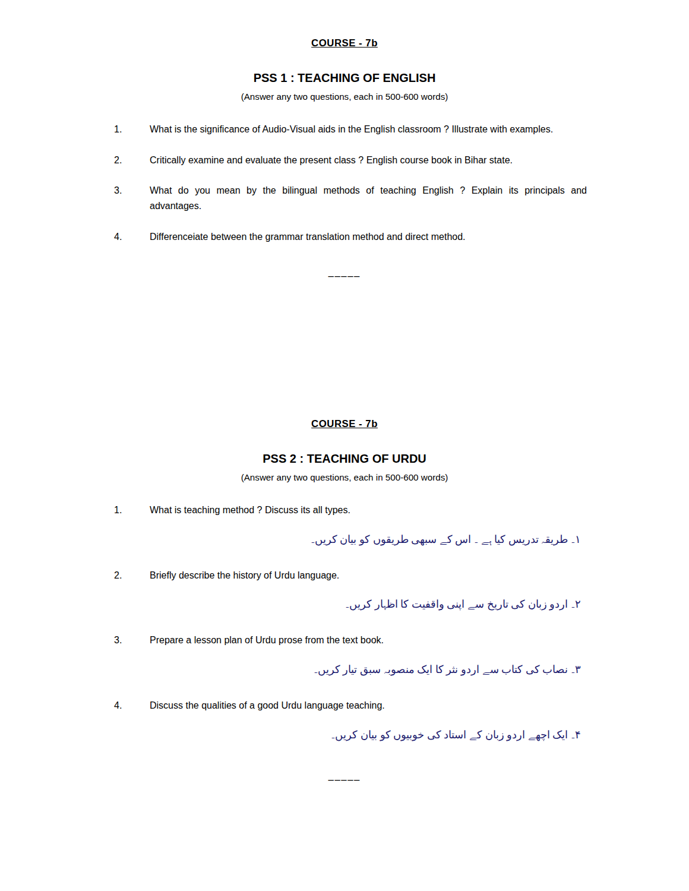COURSE - 7b
PSS 1 : TEACHING OF ENGLISH
(Answer any two questions, each in 500-600 words)
What is the significance of Audio-Visual aids in the English classroom ? Illustrate with examples.
Critically examine and evaluate the present class ? English course book in Bihar state.
What do you mean by the bilingual methods of teaching English ? Explain its principals and advantages.
Differenceiate between the grammar translation method and direct method.
_____
COURSE - 7b
PSS 2 : TEACHING OF URDU
(Answer any two questions, each in 500-600 words)
What is teaching method ? Discuss its all types.
۱۔ طریقہ تدریس کیا ہے ۔ اس کے سبھی طریقوں کو بیان کریں۔
Briefly describe the history of Urdu language.
۲۔ اردو زبان کی تاریخ سے اپنی واقفیت کا اظہار کریں۔
Prepare a lesson plan of Urdu prose from the text book.
۳۔ نصاب کی کتاب سے اردو نثر کا ایک منصوبہ سبق تیار کریں۔
Discuss the qualities of a good Urdu language teaching.
۴۔ ایک اچھے اردو زبان کے استاد کی خوبیوں کو بیان کریں۔
_____